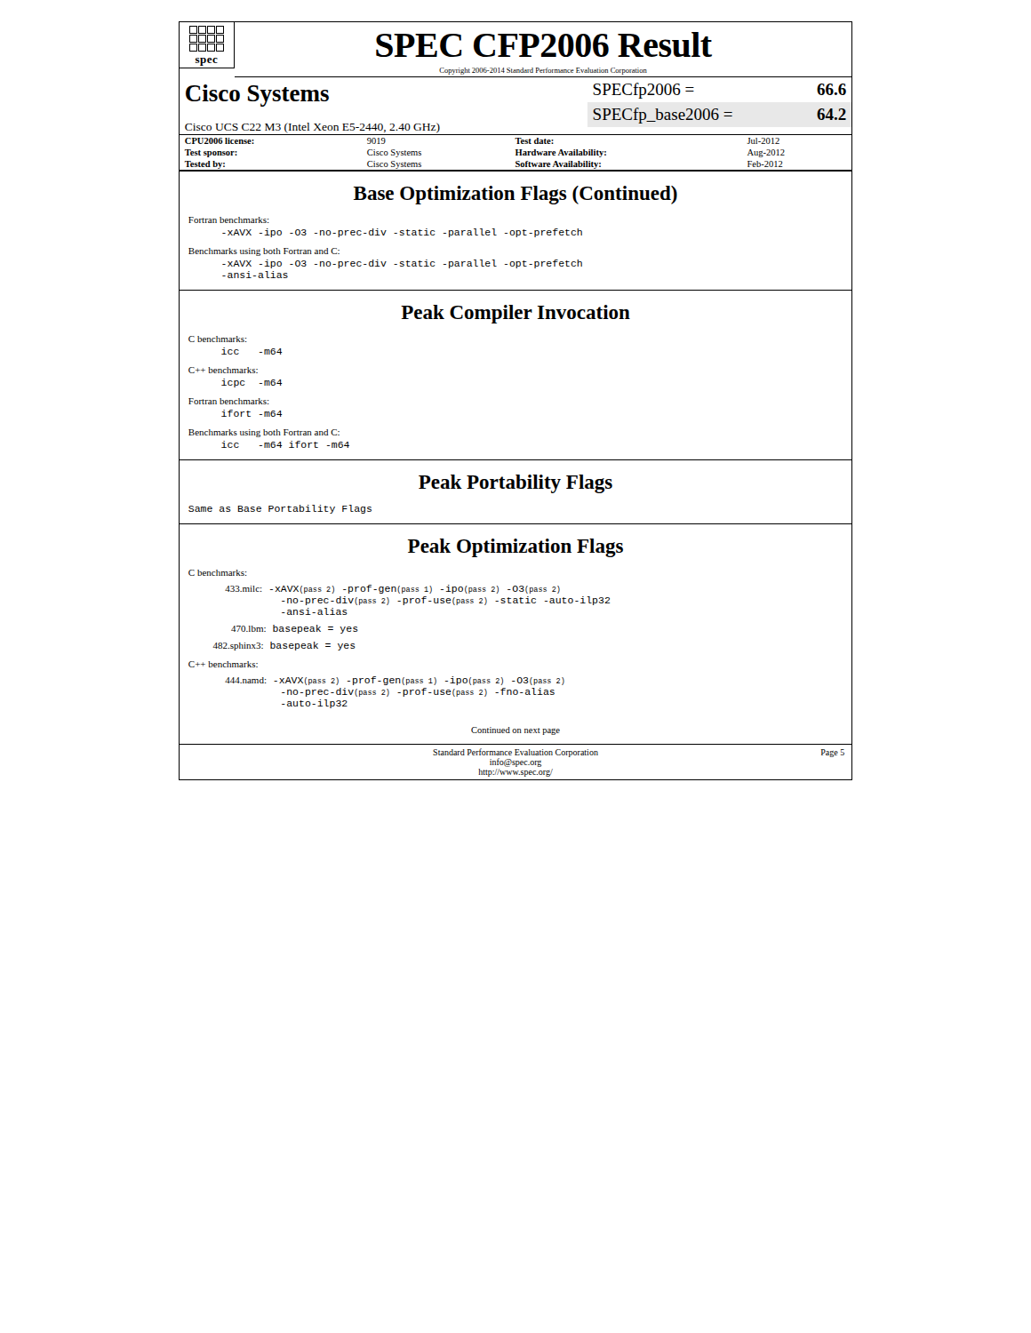spec
SPEC CFP2006 Result
Copyright 2006-2014 Standard Performance Evaluation Corporation
Cisco Systems
Cisco UCS C22 M3 (Intel Xeon E5-2440, 2.40 GHz)
SPECfp2006 = 66.6
SPECfp_base2006 = 64.2
| CPU2006 license: | 9019 | Test date: | Jul-2012 |
| Test sponsor: | Cisco Systems | Hardware Availability: | Aug-2012 |
| Tested by: | Cisco Systems | Software Availability: | Feb-2012 |
Base Optimization Flags (Continued)
Fortran benchmarks:
-xAVX -ipo -O3 -no-prec-div -static -parallel -opt-prefetch
Benchmarks using both Fortran and C:
-xAVX -ipo -O3 -no-prec-div -static -parallel -opt-prefetch
-ansi-alias
Peak Compiler Invocation
C benchmarks:
icc   -m64
C++ benchmarks:
icpc  -m64
Fortran benchmarks:
ifort -m64
Benchmarks using both Fortran and C:
icc   -m64 ifort -m64
Peak Portability Flags
Same as Base Portability Flags
Peak Optimization Flags
C benchmarks:
433.milc: -xAVX(pass 2) -prof-gen(pass 1) -ipo(pass 2) -O3(pass 2)
-no-prec-div(pass 2) -prof-use(pass 2) -static -auto-ilp32
-ansi-alias
470.lbm: basepeak = yes
482.sphinx3: basepeak = yes
C++ benchmarks:
444.namd: -xAVX(pass 2) -prof-gen(pass 1) -ipo(pass 2) -O3(pass 2)
-no-prec-div(pass 2) -prof-use(pass 2) -fno-alias
-auto-ilp32
Continued on next page
Standard Performance Evaluation Corporation
info@spec.org
http://www.spec.org/
Page 5